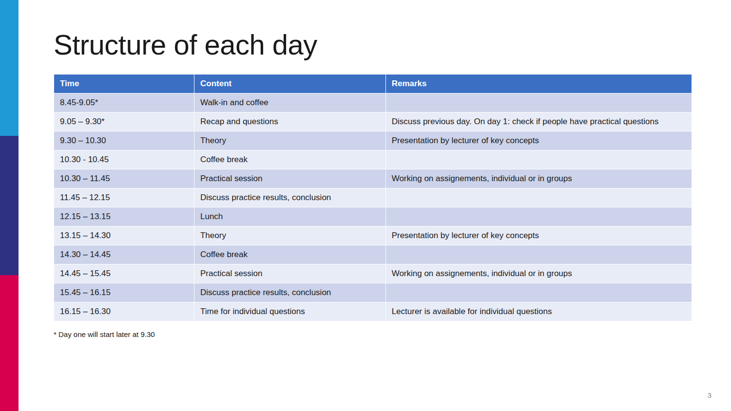Structure of each day
| Time | Content | Remarks |
| --- | --- | --- |
| 8.45-9.05* | Walk-in and coffee | |
| 9.05 – 9.30* | Recap and questions | Discuss previous day. On day 1: check if people have practical questions |
| 9.30 – 10.30 | Theory | Presentation by lecturer of key concepts |
| 10.30 - 10.45 | Coffee break | |
| 10.30 – 11.45 | Practical session | Working on assignements, individual or in groups |
| 11.45 – 12.15 | Discuss practice results, conclusion | |
| 12.15 – 13.15 | Lunch | |
| 13.15 – 14.30 | Theory | Presentation by lecturer of key concepts |
| 14.30 – 14.45 | Coffee break | |
| 14.45 – 15.45 | Practical session | Working on assignements, individual or in groups |
| 15.45 – 16.15 | Discuss practice results, conclusion | |
| 16.15 – 16.30 | Time for individual questions | Lecturer is available for individual questions |
* Day one will start later at 9.30
3